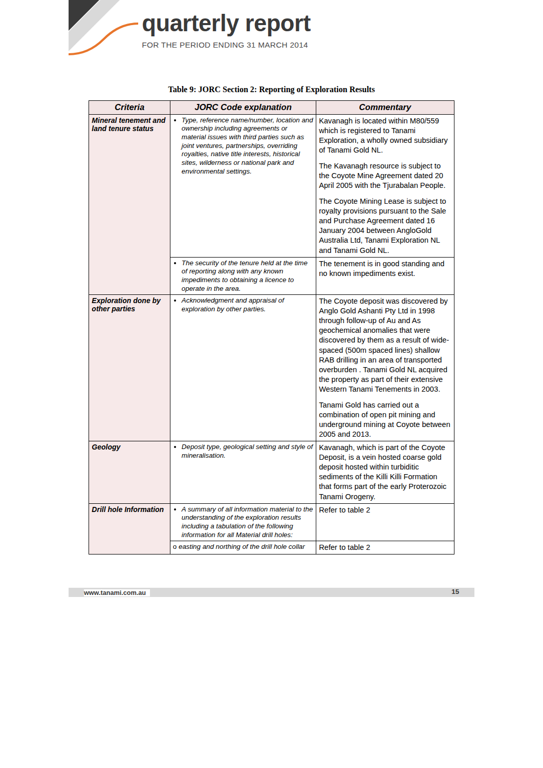quarterly report
FOR THE PERIOD ENDING 31 MARCH 2014
Table 9: JORC Section 2: Reporting of Exploration Results
| Criteria | JORC Code explanation | Commentary |
| --- | --- | --- |
| Mineral tenement and land tenure status | Type, reference name/number, location and ownership including agreements or material issues with third parties such as joint ventures, partnerships, overriding royalties, native title interests, historical sites, wilderness or national park and environmental settings. | Kavanagh is located within M80/559 which is registered to Tanami Exploration, a wholly owned subsidiary of Tanami Gold NL. The Kavanagh resource is subject to the Coyote Mine Agreement dated 20 April 2005 with the Tjurabalan People. The Coyote Mining Lease is subject to royalty provisions pursuant to the Sale and Purchase Agreement dated 16 January 2004 between AngloGold Australia Ltd, Tanami Exploration NL and Tanami Gold NL. |
| The security of the tenure held at the time of reporting along with any known impediments to obtaining a licence to operate in the area. | The tenement is in good standing and no known impediments exist. |
| Exploration done by other parties | Acknowledgment and appraisal of exploration by other parties. | The Coyote deposit was discovered by Anglo Gold Ashanti Pty Ltd in 1998 through follow-up of Au and As geochemical anomalies that were discovered by them as a result of wide-spaced (500m spaced lines) shallow RAB drilling in an area of transported overburden . Tanami Gold NL acquired the property as part of their extensive Western Tanami Tenements in 2003. Tanami Gold has carried out a combination of open pit mining and underground mining at Coyote between 2005 and 2013. |
| Geology | Deposit type, geological setting and style of mineralisation. | Kavanagh, which is part of the Coyote Deposit, is a vein hosted coarse gold deposit hosted within turbiditic sediments of the Killi Killi Formation that forms part of the early Proterozoic Tanami Orogeny. |
| Drill hole Information | A summary of all information material to the understanding of the exploration results including a tabulation of the following information for all Material drill holes: | Refer to table 2 |
| o easting and northing of the drill hole collar | Refer to table 2 |
www.tanami.com.au
15